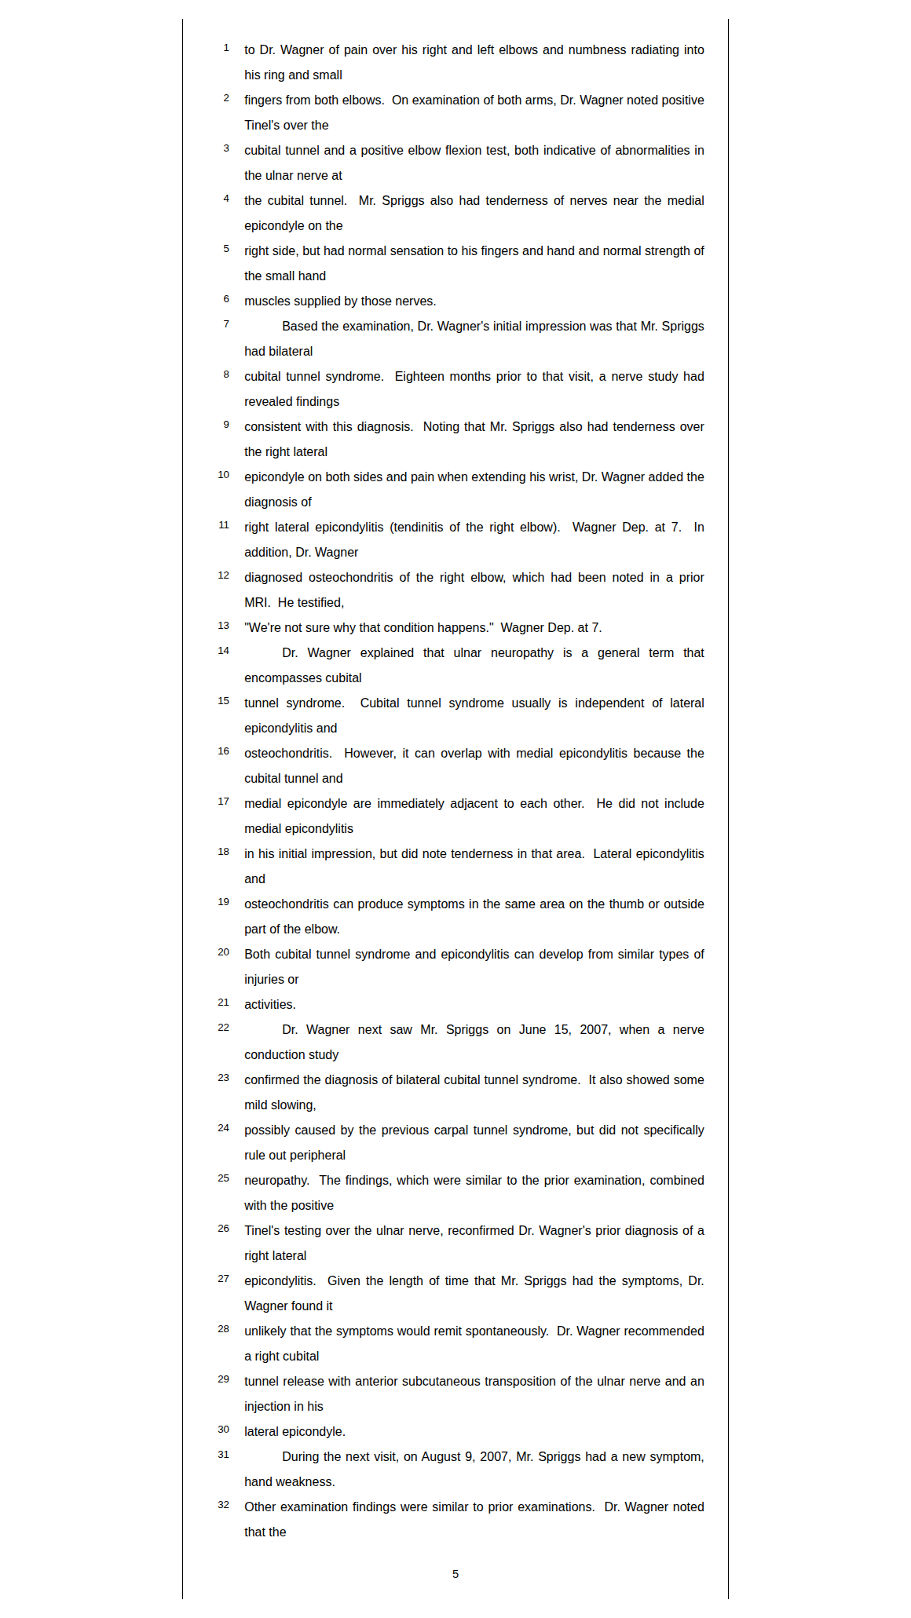to Dr. Wagner of pain over his right and left elbows and numbness radiating into his ring and small
fingers from both elbows. On examination of both arms, Dr. Wagner noted positive Tinel's over the
cubital tunnel and a positive elbow flexion test, both indicative of abnormalities in the ulnar nerve at
the cubital tunnel. Mr. Spriggs also had tenderness of nerves near the medial epicondyle on the
right side, but had normal sensation to his fingers and hand and normal strength of the small hand
muscles supplied by those nerves.
Based the examination, Dr. Wagner's initial impression was that Mr. Spriggs had bilateral
cubital tunnel syndrome. Eighteen months prior to that visit, a nerve study had revealed findings
consistent with this diagnosis. Noting that Mr. Spriggs also had tenderness over the right lateral
epicondyle on both sides and pain when extending his wrist, Dr. Wagner added the diagnosis of
right lateral epicondylitis (tendinitis of the right elbow). Wagner Dep. at 7. In addition, Dr. Wagner
diagnosed osteochondritis of the right elbow, which had been noted in a prior MRI. He testified,
"We're not sure why that condition happens." Wagner Dep. at 7.
Dr. Wagner explained that ulnar neuropathy is a general term that encompasses cubital
tunnel syndrome. Cubital tunnel syndrome usually is independent of lateral epicondylitis and
osteochondritis. However, it can overlap with medial epicondylitis because the cubital tunnel and
medial epicondyle are immediately adjacent to each other. He did not include medial epicondylitis
in his initial impression, but did note tenderness in that area. Lateral epicondylitis and
osteochondritis can produce symptoms in the same area on the thumb or outside part of the elbow.
Both cubital tunnel syndrome and epicondylitis can develop from similar types of injuries or
activities.
Dr. Wagner next saw Mr. Spriggs on June 15, 2007, when a nerve conduction study
confirmed the diagnosis of bilateral cubital tunnel syndrome. It also showed some mild slowing,
possibly caused by the previous carpal tunnel syndrome, but did not specifically rule out peripheral
neuropathy. The findings, which were similar to the prior examination, combined with the positive
Tinel's testing over the ulnar nerve, reconfirmed Dr. Wagner's prior diagnosis of a right lateral
epicondylitis. Given the length of time that Mr. Spriggs had the symptoms, Dr. Wagner found it
unlikely that the symptoms would remit spontaneously. Dr. Wagner recommended a right cubital
tunnel release with anterior subcutaneous transposition of the ulnar nerve and an injection in his
lateral epicondyle.
During the next visit, on August 9, 2007, Mr. Spriggs had a new symptom, hand weakness.
Other examination findings were similar to prior examinations. Dr. Wagner noted that the
5